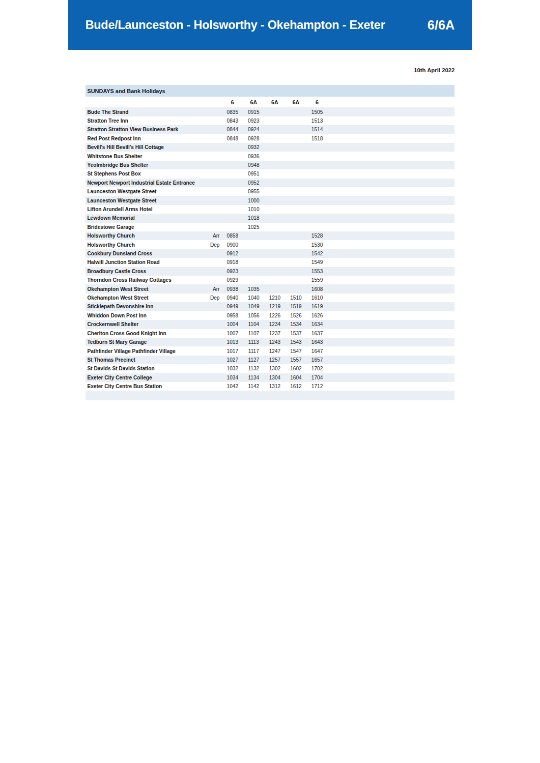Bude/Launceston - Holsworthy - Okehampton - Exeter
6/6A
10th April 2022
| SUNDAYS and Bank Holidays |
| | | 6 | 6A | 6A | 6A | 6 | |
| Bude The Strand | | 0835 | 0915 | | | 1505 | |
| Stratton Tree Inn | | 0843 | 0923 | | | 1513 | |
| Stratton Stratton View Business Park | | 0844 | 0924 | | | 1514 | |
| Red Post Redpost Inn | | 0848 | 0928 | | | 1518 | |
| Bevill's Hill Bevill's Hill Cottage | | | 0932 | | | | |
| Whitstone Bus Shelter | | | 0936 | | | | |
| Yeolmbridge Bus Shelter | | | 0948 | | | | |
| St Stephens Post Box | | | 0951 | | | | |
| Newport Newport Industrial Estate Entrance | | | 0952 | | | | |
| Launceston Westgate Street | | | 0955 | | | | |
| Launceston Westgate Street | | | 1000 | | | | |
| Lifton Arundell Arms Hotel | | | 1010 | | | | |
| Lewdown Memorial | | | 1018 | | | | |
| Bridestowe Garage | | | 1025 | | | | |
| Holsworthy Church | Arr | 0858 | | | | 1528 | |
| Holsworthy Church | Dep | 0900 | | | | 1530 | |
| Cookbury Dunsland Cross | | 0912 | | | | 1542 | |
| Halwill Junction Station Road | | 0918 | | | | 1549 | |
| Broadbury Castle Cross | | 0923 | | | | 1553 | |
| Thorndon Cross Railway Cottages | | 0929 | | | | 1559 | |
| Okehampton West Street | Arr | 0938 | 1035 | | | 1608 | |
| Okehampton West Street | Dep | 0940 | 1040 | 1210 | 1510 | 1610 | |
| Sticklepath Devonshire Inn | | 0949 | 1049 | 1219 | 1519 | 1619 | |
| Whiddon Down Post Inn | | 0958 | 1056 | 1226 | 1526 | 1626 | |
| Crockernwell Shelter | | 1004 | 1104 | 1234 | 1534 | 1634 | |
| Cheriton Cross Good Knight Inn | | 1007 | 1107 | 1237 | 1537 | 1637 | |
| Tedburn St Mary Garage | | 1013 | 1113 | 1243 | 1543 | 1643 | |
| Pathfinder Village Pathfinder Village | | 1017 | 1117 | 1247 | 1547 | 1647 | |
| St Thomas Precinct | | 1027 | 1127 | 1257 | 1557 | 1657 | |
| St Davids St Davids Station | | 1032 | 1132 | 1302 | 1602 | 1702 | |
| Exeter City Centre College | | 1034 | 1134 | 1304 | 1604 | 1704 | |
| Exeter City Centre Bus Station | | 1042 | 1142 | 1312 | 1612 | 1712 | |